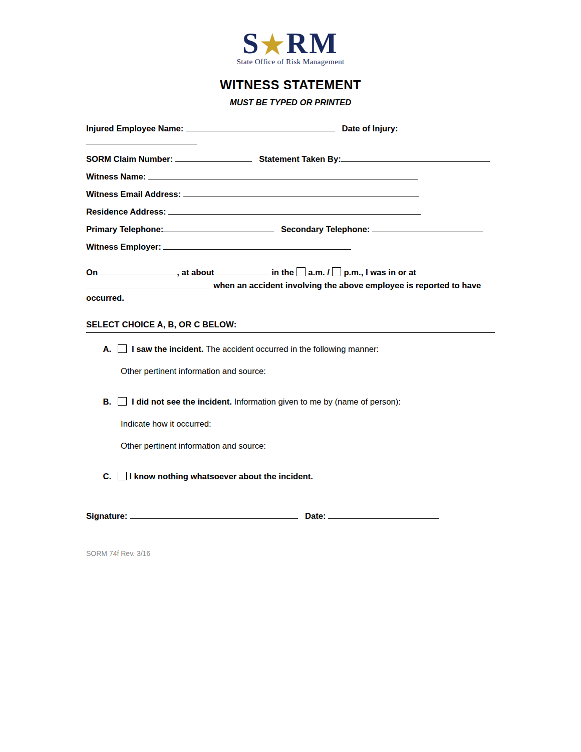S★RM
State Office of Risk Management
WITNESS STATEMENT
MUST BE TYPED OR PRINTED
Injured Employee Name: Date of Injury:
SORM Claim Number: Statement Taken By:
Witness Name:
Witness Email Address:
Residence Address:
Primary Telephone: Secondary Telephone:
Witness Employer:
On , at about in the a.m. / p.m., I was in or at
when an accident involving the above employee is reported to have occurred.
SELECT CHOICE A, B, OR C BELOW:
A. I saw the incident. The accident occurred in the following manner:
Other pertinent information and source:
B. I did not see the incident. Information given to me by (name of person):
Indicate how it occurred:
Other pertinent information and source:
C. I know nothing whatsoever about the incident.
Signature: Date:
SORM 74f Rev. 3/16